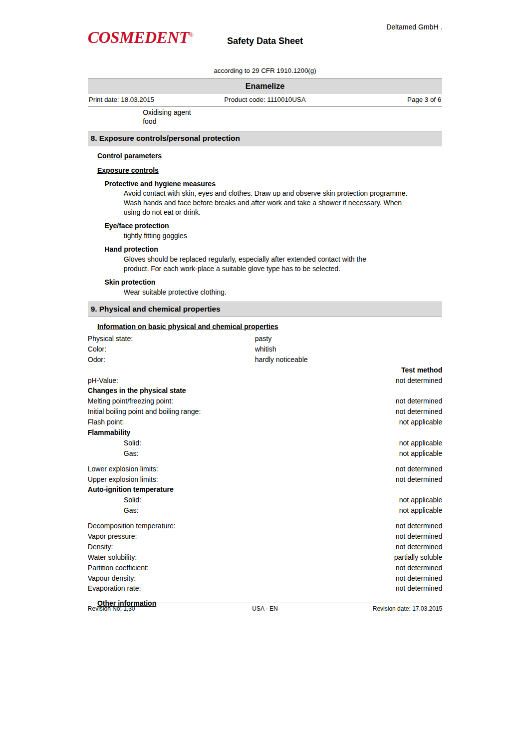COSMEDENT®
Deltamed GmbH .
Safety Data Sheet
according to 29 CFR 1910.1200(g)
Enamelize
Print date: 18.03.2015
Product code: 1110010USA
Page 3 of 6
Oxidising agent
food
8. Exposure controls/personal protection
Control parameters
Exposure controls
Protective and hygiene measures
Avoid contact with skin, eyes and clothes. Draw up and observe skin protection programme. Wash hands and face before breaks and after work and take a shower if necessary. When using do not eat or drink.
Eye/face protection
tightly fitting goggles
Hand protection
Gloves should be replaced regularly, especially after extended contact with the product. For each work-place a suitable glove type has to be selected.
Skin protection
Wear suitable protective clothing.
9. Physical and chemical properties
Information on basic physical and chemical properties
| Physical state: | pasty | |
| Color: | whitish | |
| Odor: | hardly noticeable | |
| Test method |
| pH-Value: | | not determined |
| Changes in the physical state | | |
| Melting point/freezing point: | | not determined |
| Initial boiling point and boiling range: | | not determined |
| Flash point: | | not applicable |
| Flammability | | |
| Solid: | | not applicable |
| Gas: | | not applicable |
| Lower explosion limits: | | not determined |
| Upper explosion limits: | | not determined |
| Auto-ignition temperature | | |
| Solid: | | not applicable |
| Gas: | | not applicable |
| Decomposition temperature: | | not determined |
| Vapor pressure: | | not determined |
| Density: | | not determined |
| Water solubility: | | partially soluble |
| Partition coefficient: | | not determined |
| Vapour density: | | not determined |
| Evaporation rate: | | not determined |
Other information
Revision No: 1,30
USA - EN
Revision date: 17.03.2015